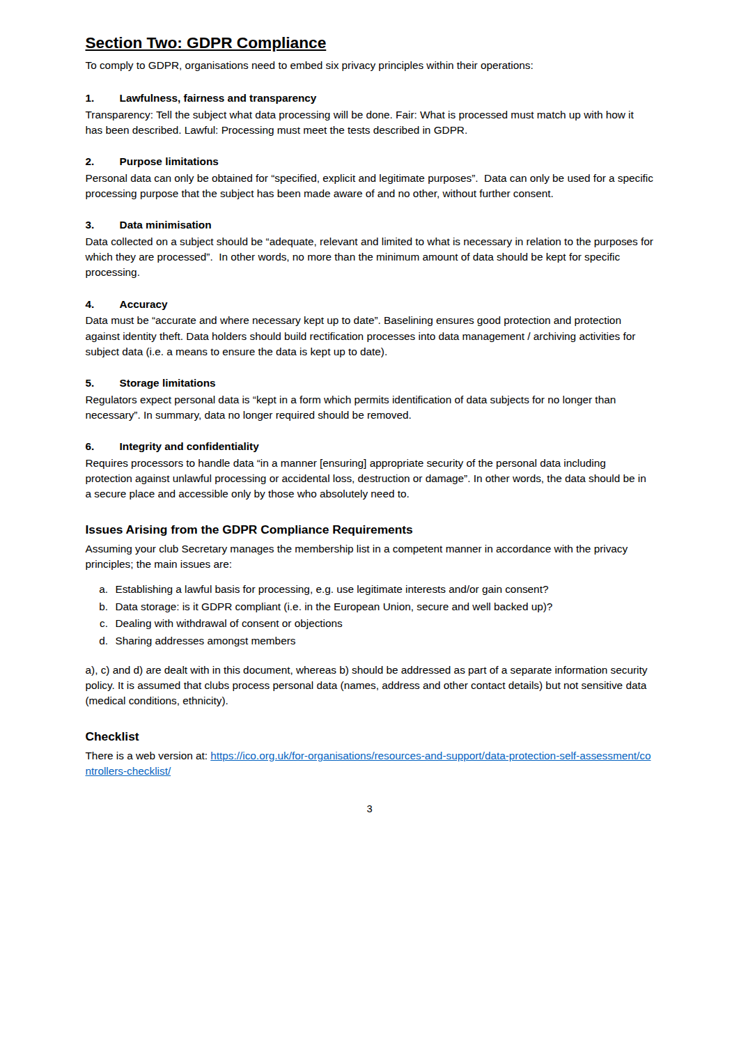Section Two: GDPR Compliance
To comply to GDPR, organisations need to embed six privacy principles within their operations:
1. Lawfulness, fairness and transparency Transparency: Tell the subject what data processing will be done. Fair: What is processed must match up with how it has been described. Lawful: Processing must meet the tests described in GDPR.
2. Purpose limitations Personal data can only be obtained for “specified, explicit and legitimate purposes”. Data can only be used for a specific processing purpose that the subject has been made aware of and no other, without further consent.
3. Data minimisation Data collected on a subject should be “adequate, relevant and limited to what is necessary in relation to the purposes for which they are processed”. In other words, no more than the minimum amount of data should be kept for specific processing.
4. Accuracy Data must be “accurate and where necessary kept up to date”. Baselining ensures good protection and protection against identity theft. Data holders should build rectification processes into data management / archiving activities for subject data (i.e. a means to ensure the data is kept up to date).
5. Storage limitations Regulators expect personal data is “kept in a form which permits identification of data subjects for no longer than necessary”. In summary, data no longer required should be removed.
6. Integrity and confidentiality Requires processors to handle data “in a manner [ensuring] appropriate security of the personal data including protection against unlawful processing or accidental loss, destruction or damage”. In other words, the data should be in a secure place and accessible only by those who absolutely need to.
Issues Arising from the GDPR Compliance Requirements
Assuming your club Secretary manages the membership list in a competent manner in accordance with the privacy principles; the main issues are:
Establishing a lawful basis for processing, e.g. use legitimate interests and/or gain consent?
Data storage: is it GDPR compliant (i.e. in the European Union, secure and well backed up)?
Dealing with withdrawal of consent or objections
Sharing addresses amongst members
a), c) and d) are dealt with in this document, whereas b) should be addressed as part of a separate information security policy. It is assumed that clubs process personal data (names, address and other contact details) but not sensitive data (medical conditions, ethnicity).
Checklist
There is a web version at: https://ico.org.uk/for-organisations/resources-and-support/data-protection-self-assessment/controllers-checklist/
3